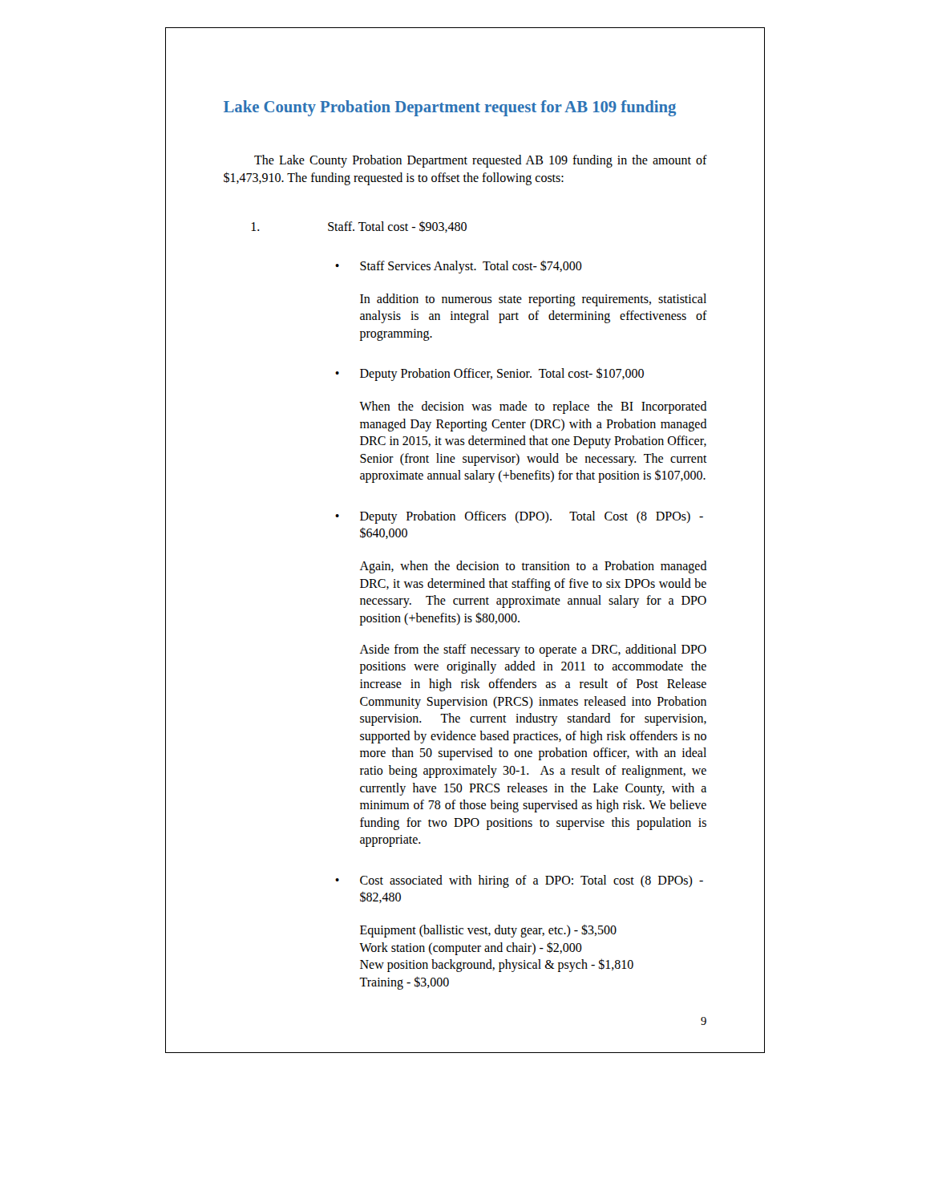Lake County Probation Department request for AB 109 funding
The Lake County Probation Department requested AB 109 funding in the amount of $1,473,910. The funding requested is to offset the following costs:
1. Staff. Total cost - $903,480
Staff Services Analyst. Total cost- $74,000
In addition to numerous state reporting requirements, statistical analysis is an integral part of determining effectiveness of programming.
Deputy Probation Officer, Senior. Total cost- $107,000
When the decision was made to replace the BI Incorporated managed Day Reporting Center (DRC) with a Probation managed DRC in 2015, it was determined that one Deputy Probation Officer, Senior (front line supervisor) would be necessary. The current approximate annual salary (+benefits) for that position is $107,000.
Deputy Probation Officers (DPO). Total Cost (8 DPOs) - $640,000
Again, when the decision to transition to a Probation managed DRC, it was determined that staffing of five to six DPOs would be necessary. The current approximate annual salary for a DPO position (+benefits) is $80,000.
Aside from the staff necessary to operate a DRC, additional DPO positions were originally added in 2011 to accommodate the increase in high risk offenders as a result of Post Release Community Supervision (PRCS) inmates released into Probation supervision. The current industry standard for supervision, supported by evidence based practices, of high risk offenders is no more than 50 supervised to one probation officer, with an ideal ratio being approximately 30-1. As a result of realignment, we currently have 150 PRCS releases in the Lake County, with a minimum of 78 of those being supervised as high risk. We believe funding for two DPO positions to supervise this population is appropriate.
Cost associated with hiring of a DPO: Total cost (8 DPOs) - $82,480
Equipment (ballistic vest, duty gear, etc.) - $3,500 Work station (computer and chair) - $2,000 New position background, physical & psych - $1,810 Training - $3,000
9